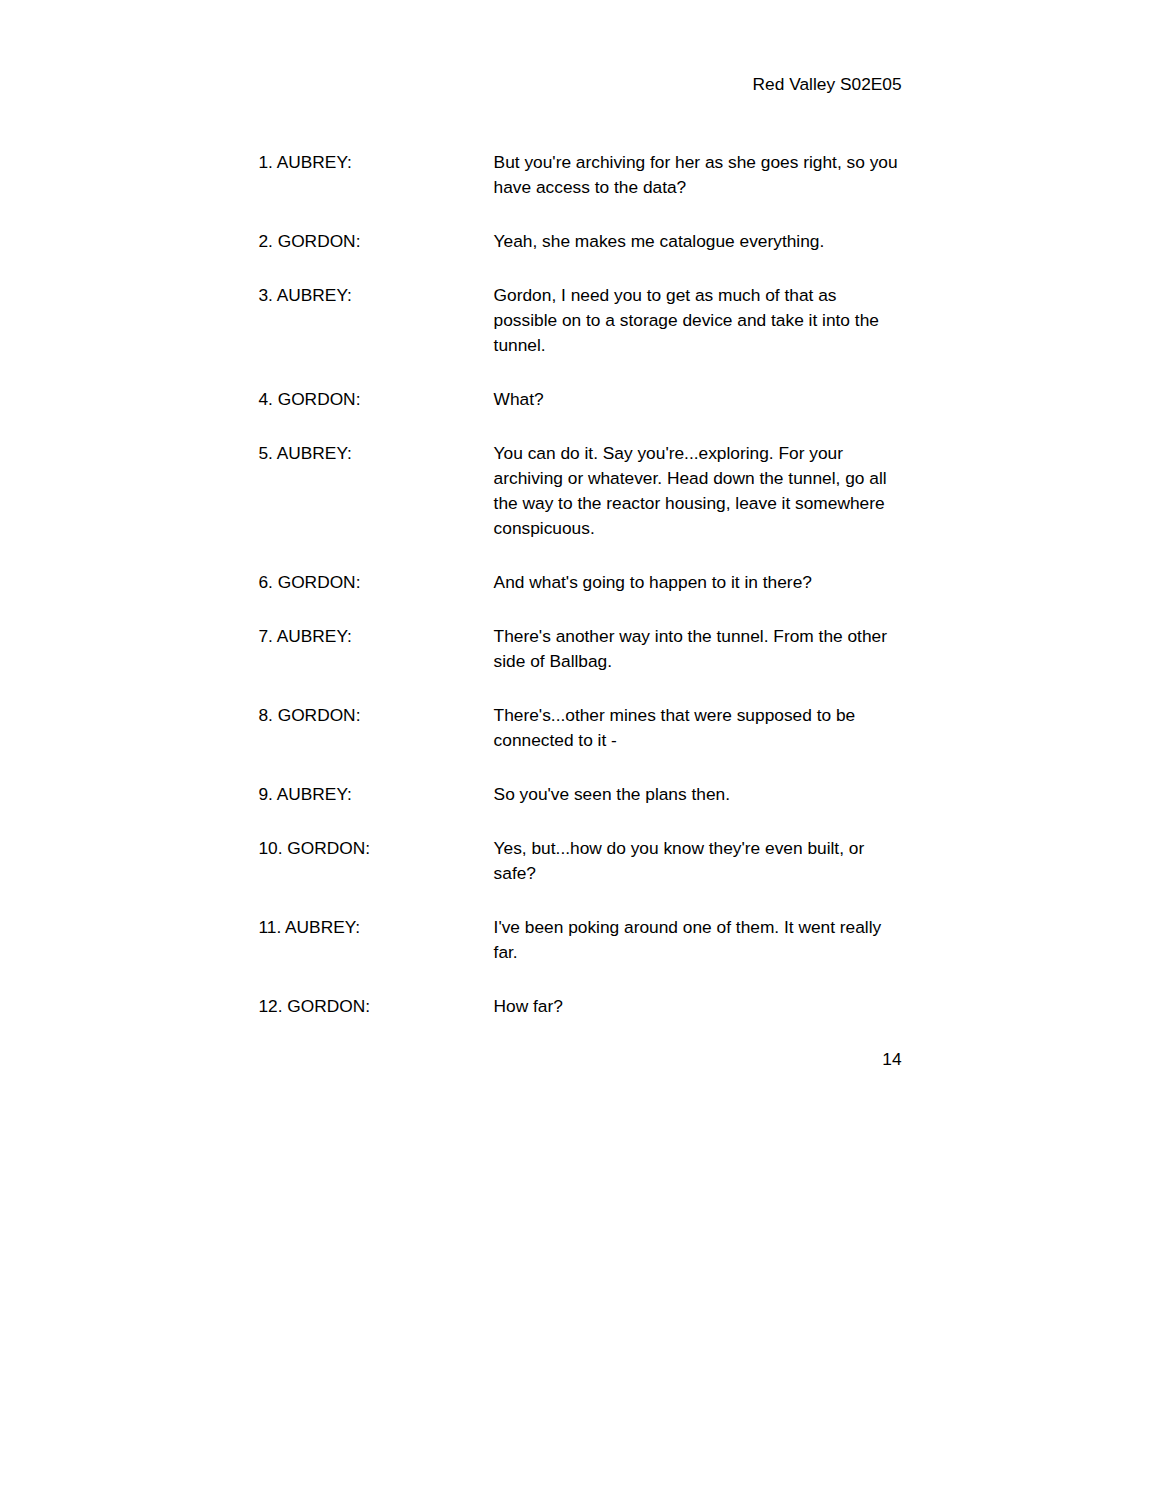Red Valley S02E05
| 1. AUBREY: | But you're archiving for her as she goes right, so you have access to the data? |
| 2. GORDON: | Yeah, she makes me catalogue everything. |
| 3. AUBREY: | Gordon, I need you to get as much of that as possible on to a storage device and take it into the tunnel. |
| 4. GORDON: | What? |
| 5. AUBREY: | You can do it. Say you're...exploring. For your archiving or whatever. Head down the tunnel, go all the way to the reactor housing, leave it somewhere conspicuous. |
| 6. GORDON: | And what's going to happen to it in there? |
| 7. AUBREY: | There's another way into the tunnel. From the other side of Ballbag. |
| 8. GORDON: | There's...other mines that were supposed to be connected to it - |
| 9. AUBREY: | So you've seen the plans then. |
| 10. GORDON: | Yes, but...how do you know they're even built, or safe? |
| 11. AUBREY: | I've been poking around one of them. It went really far. |
| 12. GORDON: | How far? |
14